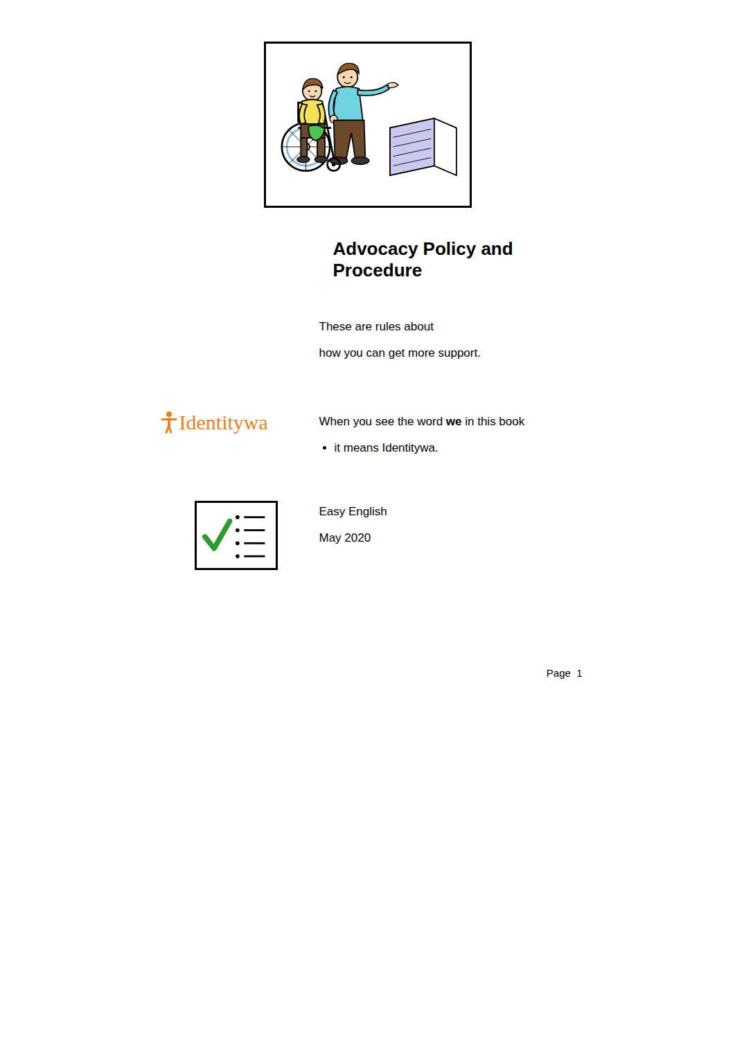Advocacy Policy and Procedure
These are rules about
how you can get more support.
Identitywa
When you see the word we in this book
it means Identitywa.
Easy English
May 2020
Page 1